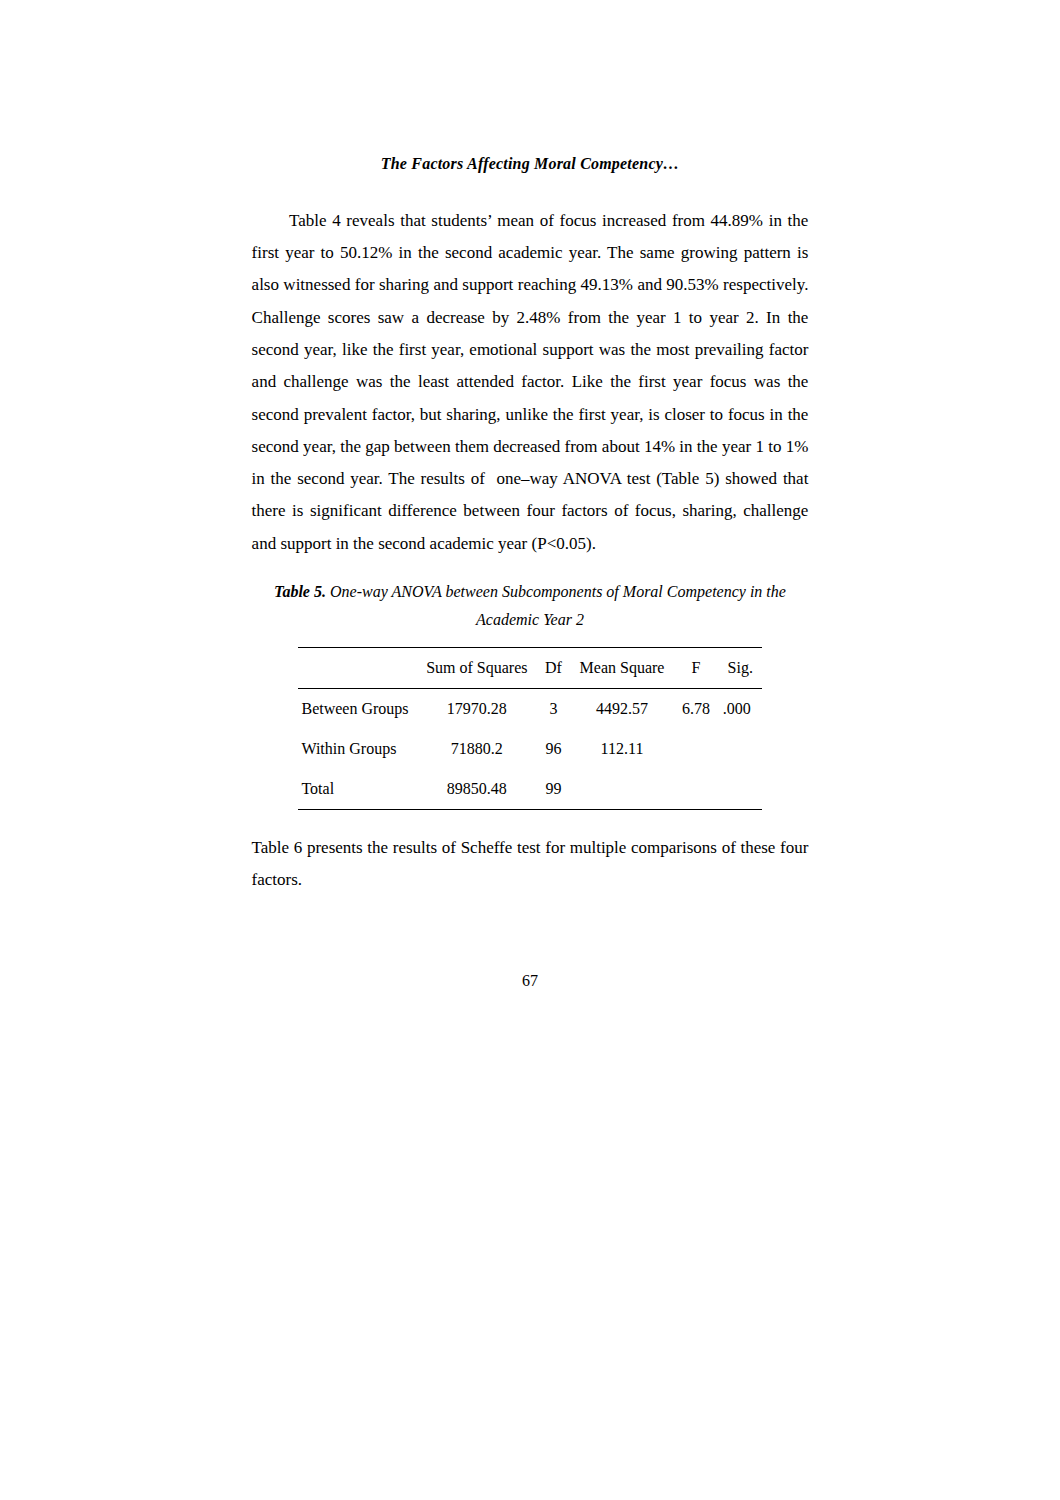The Factors Affecting Moral Competency…
Table 4 reveals that students’ mean of focus increased from 44.89% in the first year to 50.12% in the second academic year. The same growing pattern is also witnessed for sharing and support reaching 49.13% and 90.53% respectively. Challenge scores saw a decrease by 2.48% from the year 1 to year 2. In the second year, like the first year, emotional support was the most prevailing factor and challenge was the least attended factor. Like the first year focus was the second prevalent factor, but sharing, unlike the first year, is closer to focus in the second year, the gap between them decreased from about 14% in the year 1 to 1% in the second year. The results of one–way ANOVA test (Table 5) showed that there is significant difference between four factors of focus, sharing, challenge and support in the second academic year (P<0.05).
Table 5. One-way ANOVA between Subcomponents of Moral Competency in the Academic Year 2
| | Sum of Squares | Df | Mean Square | F | Sig. |
| --- | --- | --- | --- | --- | --- |
| Between Groups | 17970.28 | 3 | 4492.57 | 6.78 | .000 |
| Within Groups | 71880.2 | 96 | 112.11 | | |
| Total | 89850.48 | 99 | | | |
Table 6 presents the results of Scheffe test for multiple comparisons of these four factors.
67